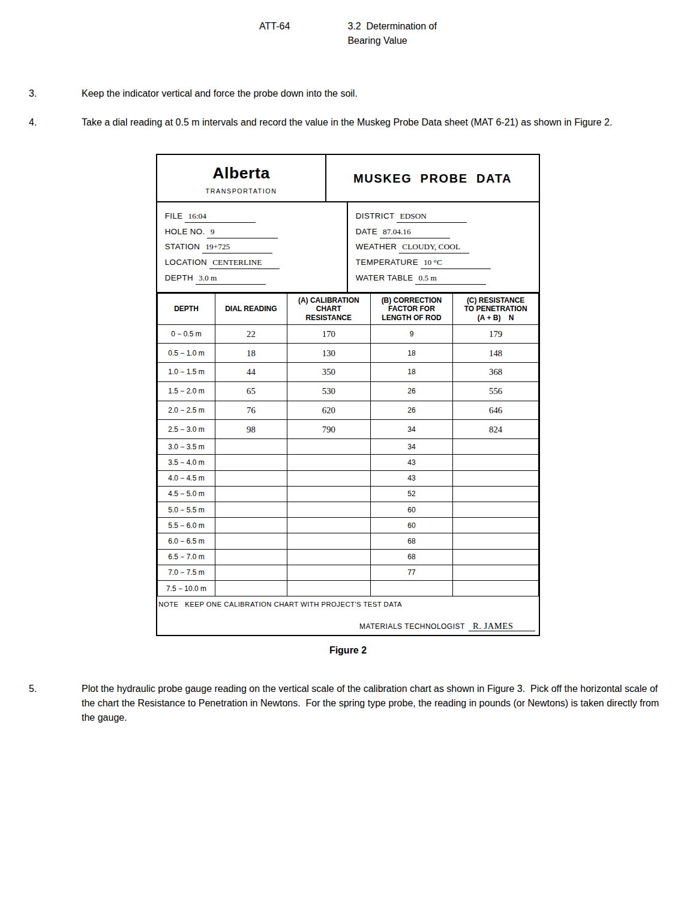ATT-64
3.2 Determination of
Bearing Value
3. Keep the indicator vertical and force the probe down into the soil.
4. Take a dial reading at 0.5 m intervals and record the value in the Muskeg Probe Data sheet (MAT 6-21) as shown in Figure 2.
Alberta
TRANSPORTATION
MUSKEG PROBE DATA
FILE 16:04
HOLE NO. 9
STATION 19+725
LOCATION CENTERLINE
DEPTH 3.0 m
DISTRICT EDSON
DATE 87.04.16
WEATHER CLOUDY, COOL
TEMPERATURE 10 °C
WATER TABLE 0.5 m
| DEPTH | DIAL READING | (A) CALIBRATION CHART RESISTANCE | (B) CORRECTION FACTOR FOR LENGTH OF ROD | (C) RESISTANCE TO PENETRATION (A + B) N |
| --- | --- | --- | --- | --- |
| 0 − 0.5 m | 22 | 170 | 9 | 179 |
| 0.5 − 1.0 m | 18 | 130 | 18 | 148 |
| 1.0 − 1.5 m | 44 | 350 | 18 | 368 |
| 1.5 − 2.0 m | 65 | 530 | 26 | 556 |
| 2.0 − 2.5 m | 76 | 620 | 26 | 646 |
| 2.5 − 3.0 m | 98 | 790 | 34 | 824 |
| 3.0 − 3.5 m | | | 34 | |
| 3.5 − 4.0 m | | | 43 | |
| 4.0 − 4.5 m | | | 43 | |
| 4.5 − 5.0 m | | | 52 | |
| 5.0 − 5.5 m | | | 60 | |
| 5.5 − 6.0 m | | | 60 | |
| 6.0 − 6.5 m | | | 68 | |
| 6.5 − 7.0 m | | | 68 | |
| 7.0 − 7.5 m | | | 77 | |
| 7.5 − 10.0 m | | | | |
NOTE KEEP ONE CALIBRATION CHART WITH PROJECT'S TEST DATA
MATERIALS TECHNOLOGISTR. JAMES
Figure 2
5. Plot the hydraulic probe gauge reading on the vertical scale of the calibration chart as shown in Figure 3. Pick off the horizontal scale of the chart the Resistance to Penetration in Newtons. For the spring type probe, the reading in pounds (or Newtons) is taken directly from the gauge.